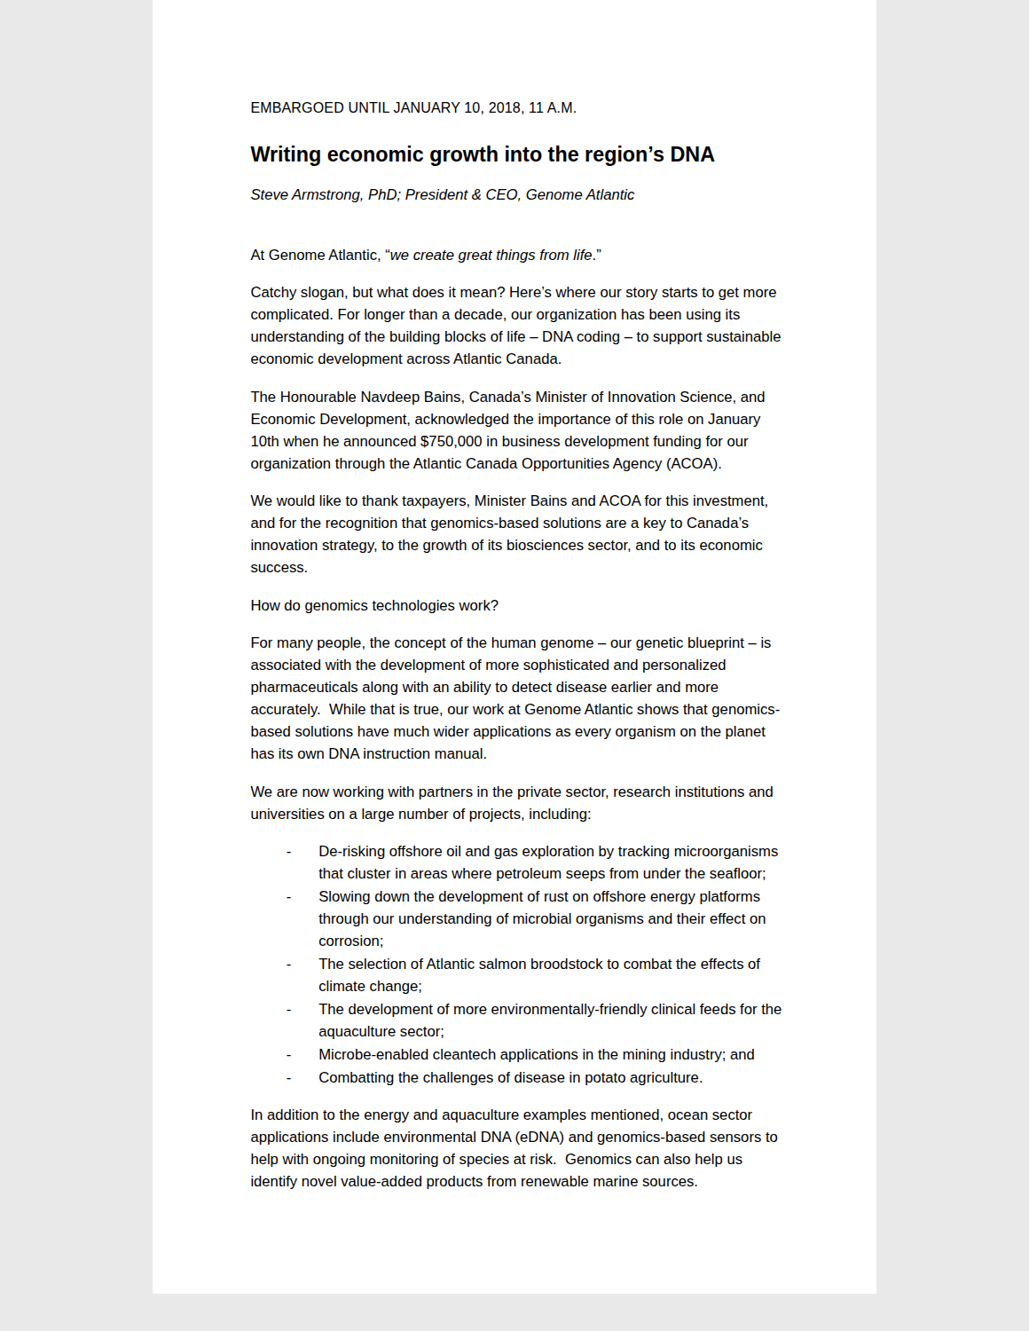EMBARGOED UNTIL JANUARY 10, 2018, 11 A.M.
Writing economic growth into the region’s DNA
Steve Armstrong, PhD; President & CEO, Genome Atlantic
At Genome Atlantic, “we create great things from life.”
Catchy slogan, but what does it mean? Here’s where our story starts to get more complicated. For longer than a decade, our organization has been using its understanding of the building blocks of life – DNA coding – to support sustainable economic development across Atlantic Canada.
The Honourable Navdeep Bains, Canada’s Minister of Innovation Science, and Economic Development, acknowledged the importance of this role on January 10th when he announced $750,000 in business development funding for our organization through the Atlantic Canada Opportunities Agency (ACOA).
We would like to thank taxpayers, Minister Bains and ACOA for this investment, and for the recognition that genomics-based solutions are a key to Canada’s innovation strategy, to the growth of its biosciences sector, and to its economic success.
How do genomics technologies work?
For many people, the concept of the human genome – our genetic blueprint – is associated with the development of more sophisticated and personalized pharmaceuticals along with an ability to detect disease earlier and more accurately. While that is true, our work at Genome Atlantic shows that genomics-based solutions have much wider applications as every organism on the planet has its own DNA instruction manual.
We are now working with partners in the private sector, research institutions and universities on a large number of projects, including:
De-risking offshore oil and gas exploration by tracking microorganisms that cluster in areas where petroleum seeps from under the seafloor;
Slowing down the development of rust on offshore energy platforms through our understanding of microbial organisms and their effect on corrosion;
The selection of Atlantic salmon broodstock to combat the effects of climate change;
The development of more environmentally-friendly clinical feeds for the aquaculture sector;
Microbe-enabled cleantech applications in the mining industry; and
Combatting the challenges of disease in potato agriculture.
In addition to the energy and aquaculture examples mentioned, ocean sector applications include environmental DNA (eDNA) and genomics-based sensors to help with ongoing monitoring of species at risk. Genomics can also help us identify novel value-added products from renewable marine sources.